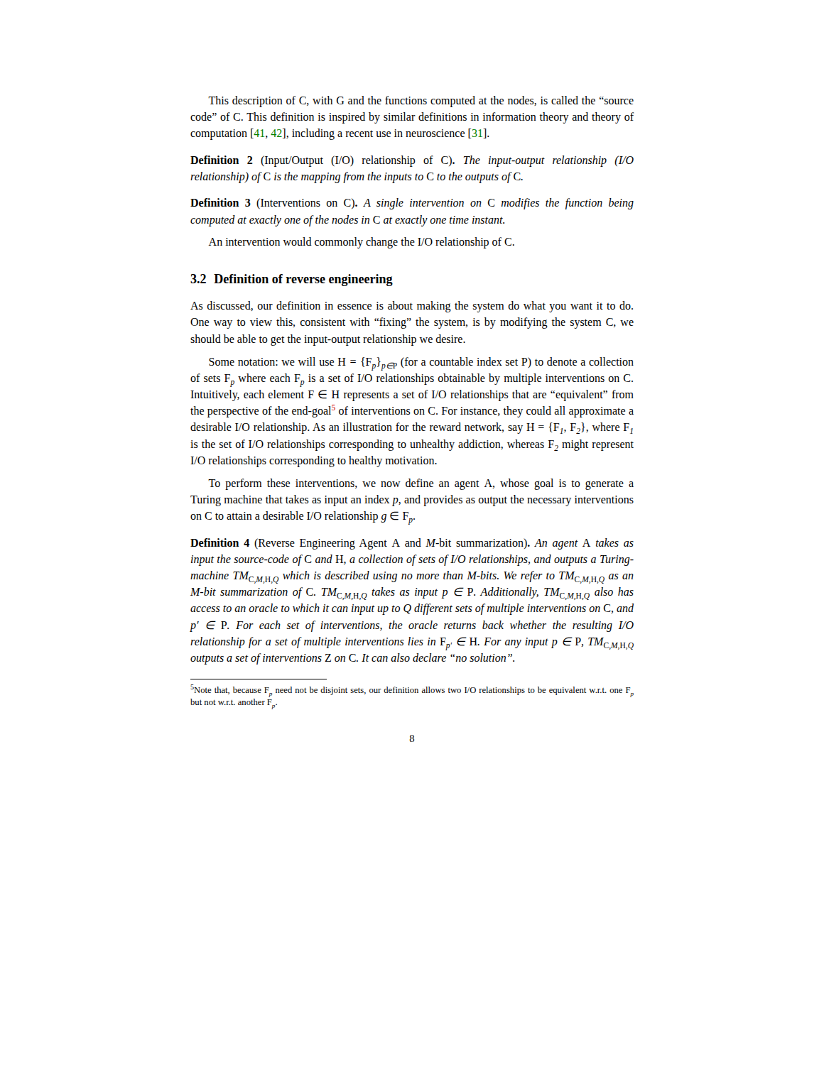This description of C, with G and the functions computed at the nodes, is called the “source code” of C. This definition is inspired by similar definitions in information theory and theory of computation [41, 42], including a recent use in neuroscience [31].
Definition 2 (Input/Output (I/O) relationship of C). The input-output relationship (I/O relationship) of C is the mapping from the inputs to C to the outputs of C.
Definition 3 (Interventions on C). A single intervention on C modifies the function being computed at exactly one of the nodes in C at exactly one time instant.
An intervention would commonly change the I/O relationship of C.
3.2 Definition of reverse engineering
As discussed, our definition in essence is about making the system do what you want it to do. One way to view this, consistent with “fixing” the system, is by modifying the system C, we should be able to get the input-output relationship we desire.
Some notation: we will use H = {Fp}p∈P (for a countable index set P) to denote a collection of sets Fp where each Fp is a set of I/O relationships obtainable by multiple interventions on C. Intuitively, each element F ∈ H represents a set of I/O relationships that are “equivalent” from the perspective of the end-goal5 of interventions on C. For instance, they could all approximate a desirable I/O relationship. As an illustration for the reward network, say H = {F1, F2}, where F1 is the set of I/O relationships corresponding to unhealthy addiction, whereas F2 might represent I/O relationships corresponding to healthy motivation.
To perform these interventions, we now define an agent A, whose goal is to generate a Turing machine that takes as input an index p, and provides as output the necessary interventions on C to attain a desirable I/O relationship g ∈ Fp.
Definition 4 (Reverse Engineering Agent A and M-bit summarization). An agent A takes as input the source-code of C and H, a collection of sets of I/O relationships, and outputs a Turing-machine TMC,M,H,Q which is described using no more than M-bits. We refer to TMC,M,H,Q as an M-bit summarization of C. TMC,M,H,Q takes as input p ∈ P. Additionally, TMC,M,H,Q also has access to an oracle to which it can input up to Q different sets of multiple interventions on C, and p′ ∈ P. For each set of interventions, the oracle returns back whether the resulting I/O relationship for a set of multiple interventions lies in Fp′ ∈ H. For any input p ∈ P, TMC,M,H,Q outputs a set of interventions Z on C. It can also declare “no solution”.
5Note that, because Fp need not be disjoint sets, our definition allows two I/O relationships to be equivalent w.r.t. one Fp but not w.r.t. another Fp.
8